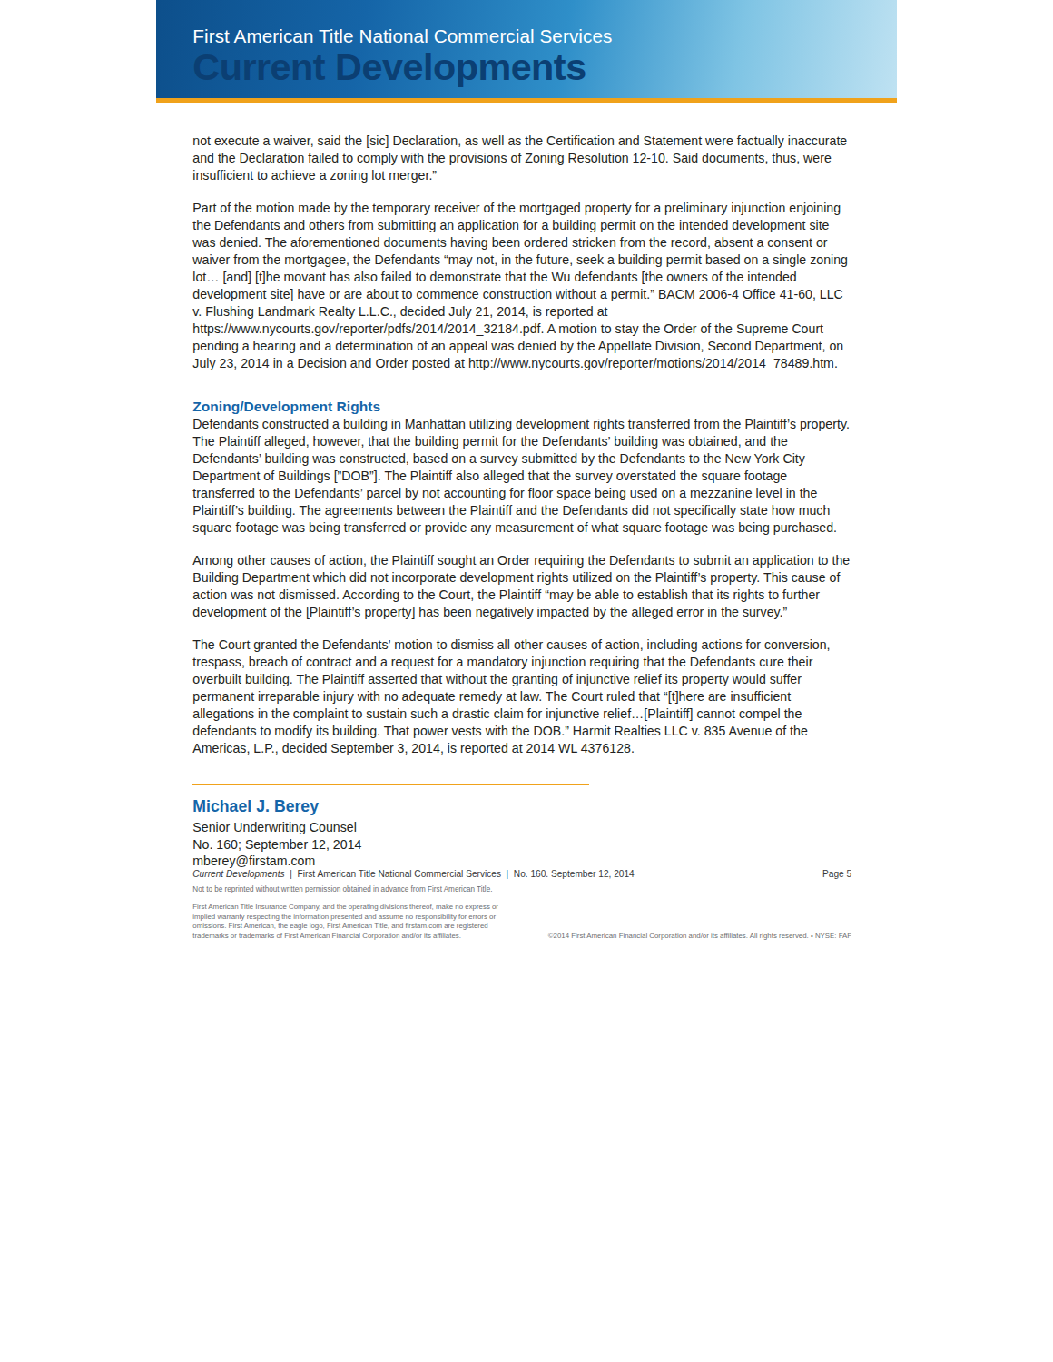First American Title National Commercial Services
Current Developments
not execute a waiver, said the [sic] Declaration, as well as the Certification and Statement were factually inaccurate and the Declaration failed to comply with the provisions of Zoning Resolution 12-10. Said documents, thus, were insufficient to achieve a zoning lot merger.”
Part of the motion made by the temporary receiver of the mortgaged property for a preliminary injunction enjoining the Defendants and others from submitting an application for a building permit on the intended development site was denied. The aforementioned documents having been ordered stricken from the record, absent a consent or waiver from the mortgagee, the Defendants “may not, in the future, seek a building permit based on a single zoning lot… [and] [t]he movant has also failed to demonstrate that the Wu defendants [the owners of the intended development site] have or are about to commence construction without a permit.” BACM 2006-4 Office 41-60, LLC v. Flushing Landmark Realty L.L.C., decided July 21, 2014, is reported at https://www.nycourts.gov/reporter/pdfs/2014/2014_32184.pdf. A motion to stay the Order of the Supreme Court pending a hearing and a determination of an appeal was denied by the Appellate Division, Second Department, on July 23, 2014 in a Decision and Order posted at http://www.nycourts.gov/reporter/motions/2014/2014_78489.htm.
Zoning/Development Rights
Defendants constructed a building in Manhattan utilizing development rights transferred from the Plaintiff’s property. The Plaintiff alleged, however, that the building permit for the Defendants’ building was obtained, and the Defendants’ building was constructed, based on a survey submitted by the Defendants to the New York City Department of Buildings [”DOB”]. The Plaintiff also alleged that the survey overstated the square footage transferred to the Defendants’ parcel by not accounting for floor space being used on a mezzanine level in the Plaintiff’s building. The agreements between the Plaintiff and the Defendants did not specifically state how much square footage was being transferred or provide any measurement of what square footage was being purchased.
Among other causes of action, the Plaintiff sought an Order requiring the Defendants to submit an application to the Building Department which did not incorporate development rights utilized on the Plaintiff’s property. This cause of action was not dismissed. According to the Court, the Plaintiff “may be able to establish that its rights to further development of the [Plaintiff’s property] has been negatively impacted by the alleged error in the survey.”
The Court granted the Defendants’ motion to dismiss all other causes of action, including actions for conversion, trespass, breach of contract and a request for a mandatory injunction requiring that the Defendants cure their overbuilt building. The Plaintiff asserted that without the granting of injunctive relief its property would suffer permanent irreparable injury with no adequate remedy at law. The Court ruled that “[t]here are insufficient allegations in the complaint to sustain such a drastic claim for injunctive relief…[Plaintiff] cannot compel the defendants to modify its building. That power vests with the DOB.” Harmit Realties LLC v. 835 Avenue of the Americas, L.P., decided September 3, 2014, is reported at 2014 WL 4376128.
Michael J. Berey
Senior Underwriting Counsel
No. 160; September 12, 2014
mberey@firstam.com
Current Developments | First American Title National Commercial Services | No. 160. September 12, 2014
Page 5
Not to be reprinted without written permission obtained in advance from First American Title.
First American Title Insurance Company, and the operating divisions thereof, make no express or implied warranty respecting the information presented and assume no responsibility for errors or omissions. First American, the eagle logo, First American Title, and firstam.com are registered trademarks or trademarks of First American Financial Corporation and/or its affiliates.
©2014 First American Financial Corporation and/or its affiliates. All rights reserved. • NYSE: FAF